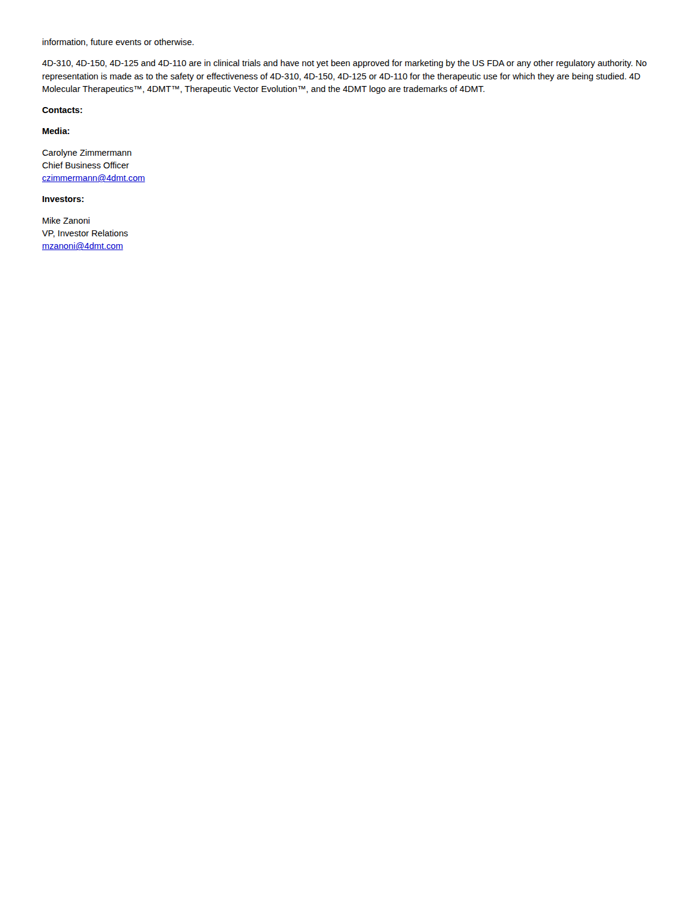information, future events or otherwise.
4D-310, 4D-150, 4D-125 and 4D-110 are in clinical trials and have not yet been approved for marketing by the US FDA or any other regulatory authority. No representation is made as to the safety or effectiveness of 4D-310, 4D-150, 4D-125 or 4D-110 for the therapeutic use for which they are being studied. 4D Molecular Therapeutics™, 4DMT™, Therapeutic Vector Evolution™, and the 4DMT logo are trademarks of 4DMT.
Contacts:
Media:
Carolyne Zimmermann
Chief Business Officer
czimmermann@4dmt.com
Investors:
Mike Zanoni
VP, Investor Relations
mzanoni@4dmt.com